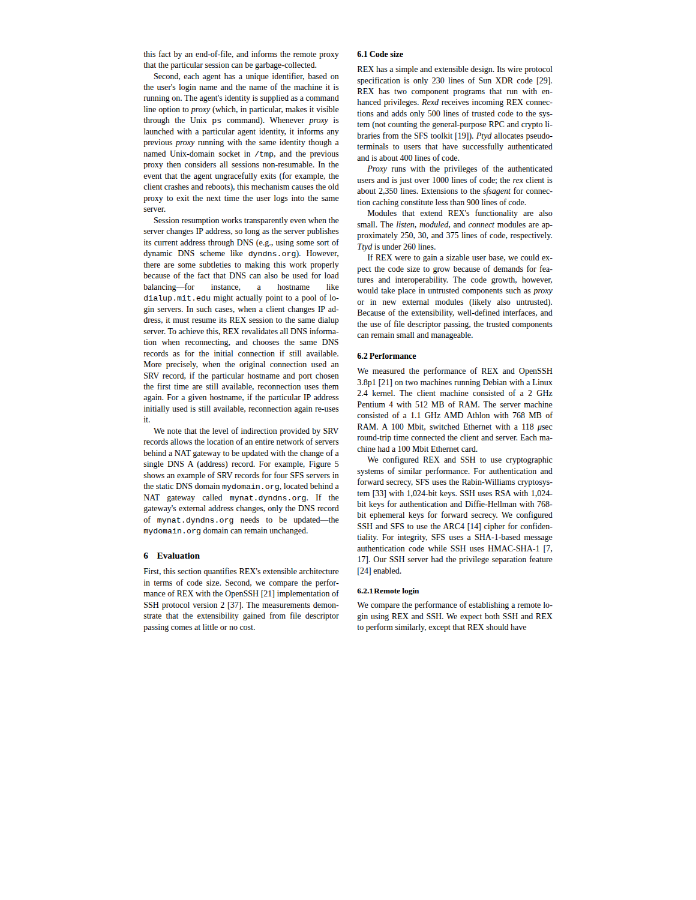this fact by an end-of-file, and informs the remote proxy that the particular session can be garbage-collected.
Second, each agent has a unique identifier, based on the user's login name and the name of the machine it is running on. The agent's identity is supplied as a command line option to proxy (which, in particular, makes it visible through the Unix ps command). Whenever proxy is launched with a particular agent identity, it informs any previous proxy running with the same identity though a named Unix-domain socket in /tmp, and the previous proxy then considers all sessions non-resumable. In the event that the agent ungracefully exits (for example, the client crashes and reboots), this mechanism causes the old proxy to exit the next time the user logs into the same server.
Session resumption works transparently even when the server changes IP address, so long as the server publishes its current address through DNS (e.g., using some sort of dynamic DNS scheme like dyndns.org). However, there are some subtleties to making this work properly because of the fact that DNS can also be used for load balancing—for instance, a hostname like dialup.mit.edu might actually point to a pool of login servers. In such cases, when a client changes IP address, it must resume its REX session to the same dialup server. To achieve this, REX revalidates all DNS information when reconnecting, and chooses the same DNS records as for the initial connection if still available. More precisely, when the original connection used an SRV record, if the particular hostname and port chosen the first time are still available, reconnection uses them again. For a given hostname, if the particular IP address initially used is still available, reconnection again re-uses it.
We note that the level of indirection provided by SRV records allows the location of an entire network of servers behind a NAT gateway to be updated with the change of a single DNS A (address) record. For example, Figure 5 shows an example of SRV records for four SFS servers in the static DNS domain mydomain.org, located behind a NAT gateway called mynat.dyndns.org. If the gateway's external address changes, only the DNS record of mynat.dyndns.org needs to be updated—the mydomain.org domain can remain unchanged.
6 Evaluation
First, this section quantifies REX's extensible architecture in terms of code size. Second, we compare the performance of REX with the OpenSSH [21] implementation of SSH protocol version 2 [37]. The measurements demonstrate that the extensibility gained from file descriptor passing comes at little or no cost.
6.1 Code size
REX has a simple and extensible design. Its wire protocol specification is only 230 lines of Sun XDR code [29]. REX has two component programs that run with enhanced privileges. Rexd receives incoming REX connections and adds only 500 lines of trusted code to the system (not counting the general-purpose RPC and crypto libraries from the SFS toolkit [19]). Ptyd allocates pseudo-terminals to users that have successfully authenticated and is about 400 lines of code.
Proxy runs with the privileges of the authenticated users and is just over 1000 lines of code; the rex client is about 2,350 lines. Extensions to the sfsagent for connection caching constitute less than 900 lines of code.
Modules that extend REX's functionality are also small. The listen, moduled, and connect modules are approximately 250, 30, and 375 lines of code, respectively. Ttyd is under 260 lines.
If REX were to gain a sizable user base, we could expect the code size to grow because of demands for features and interoperability. The code growth, however, would take place in untrusted components such as proxy or in new external modules (likely also untrusted). Because of the extensibility, well-defined interfaces, and the use of file descriptor passing, the trusted components can remain small and manageable.
6.2 Performance
We measured the performance of REX and OpenSSH 3.8p1 [21] on two machines running Debian with a Linux 2.4 kernel. The client machine consisted of a 2 GHz Pentium 4 with 512 MB of RAM. The server machine consisted of a 1.1 GHz AMD Athlon with 768 MB of RAM. A 100 Mbit, switched Ethernet with a 118 μsec round-trip time connected the client and server. Each machine had a 100 Mbit Ethernet card.
We configured REX and SSH to use cryptographic systems of similar performance. For authentication and forward secrecy, SFS uses the Rabin-Williams cryptosystem [33] with 1,024-bit keys. SSH uses RSA with 1,024-bit keys for authentication and Diffie-Hellman with 768-bit ephemeral keys for forward secrecy. We configured SSH and SFS to use the ARC4 [14] cipher for confidentiality. For integrity, SFS uses a SHA-1-based message authentication code while SSH uses HMAC-SHA-1 [7, 17]. Our SSH server had the privilege separation feature [24] enabled.
6.2.1 Remote login
We compare the performance of establishing a remote login using REX and SSH. We expect both SSH and REX to perform similarly, except that REX should have